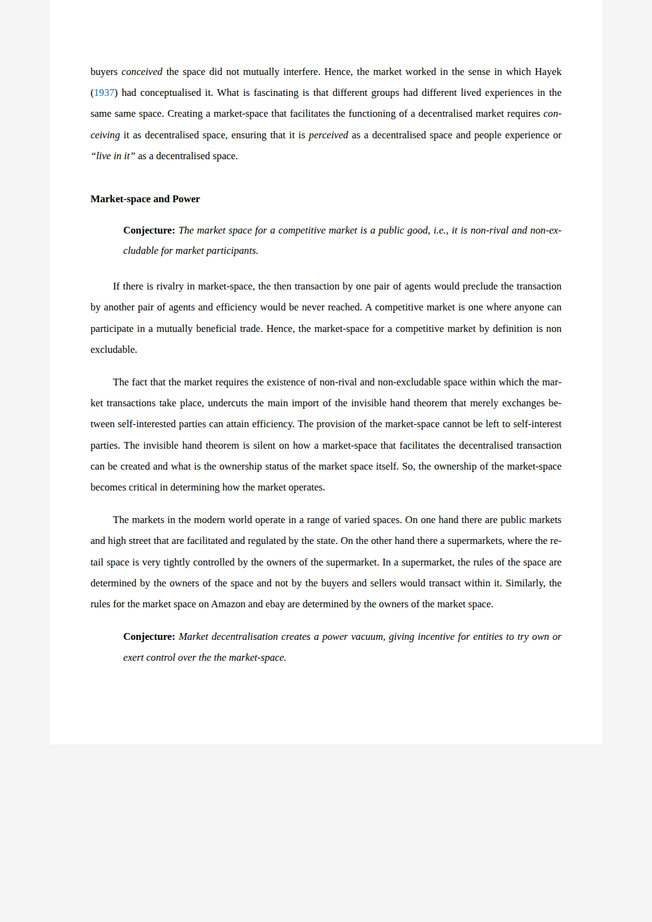buyers conceived the space did not mutually interfere. Hence, the market worked in the sense in which Hayek (1937) had conceptualised it. What is fascinating is that different groups had different lived experiences in the same same space. Creating a market-space that facilitates the functioning of a decentralised market requires conceiving it as decentralised space, ensuring that it is perceived as a decentralised space and people experience or “live in it” as a decentralised space.
Market-space and Power
Conjecture: The market space for a competitive market is a public good, i.e., it is non-rival and non-excludable for market participants.
If there is rivalry in market-space, the then transaction by one pair of agents would preclude the transaction by another pair of agents and efficiency would be never reached. A competitive market is one where anyone can participate in a mutually beneficial trade. Hence, the market-space for a competitive market by definition is non excludable.
The fact that the market requires the existence of non-rival and non-excludable space within which the market transactions take place, undercuts the main import of the invisible hand theorem that merely exchanges between self-interested parties can attain efficiency. The provision of the market-space cannot be left to self-interest parties. The invisible hand theorem is silent on how a market-space that facilitates the decentralised transaction can be created and what is the ownership status of the market space itself. So, the ownership of the market-space becomes critical in determining how the market operates.
The markets in the modern world operate in a range of varied spaces. On one hand there are public markets and high street that are facilitated and regulated by the state. On the other hand there a supermarkets, where the retail space is very tightly controlled by the owners of the supermarket. In a supermarket, the rules of the space are determined by the owners of the space and not by the buyers and sellers would transact within it. Similarly, the rules for the market space on Amazon and ebay are determined by the owners of the market space.
Conjecture: Market decentralisation creates a power vacuum, giving incentive for entities to try own or exert control over the the market-space.